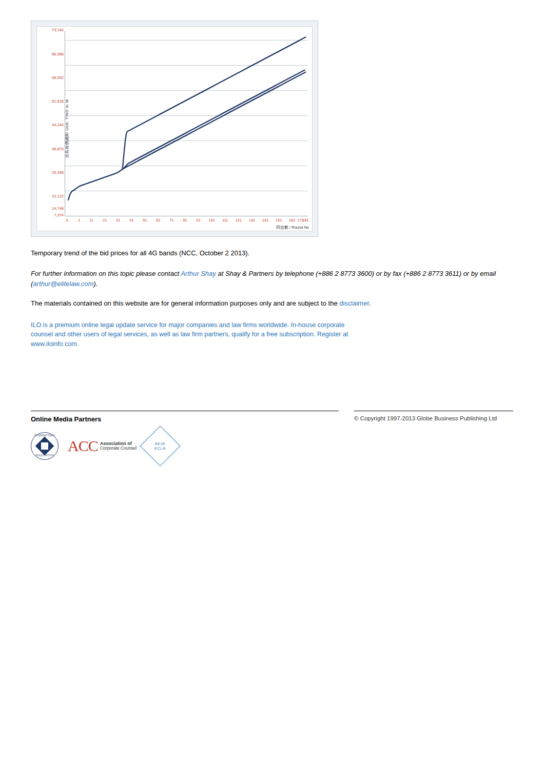次高标價總和 Unit: TWD in M
73,740 66,366 58,992 51,618 44,244 36,870 29,496 22,122 14,748 7,374
0 1 11 21 31 41 51 61 71 81 91 101 111 121 131 141 151 161 171 181
回合數 / Round No
Temporary trend of the bid prices for all 4G bands (NCC, October 2 2013).
For further information on this topic please contact Arthur Shay at Shay & Partners by telephone (+886 2 8773 3600) or by fax (+886 2 8773 3611) or by email (arthur@elitelaw.com).
The materials contained on this website are for general information purposes only and are subject to the disclaimer.
ILO is a premium online legal update service for major companies and law firms worldwide. In-house corporate counsel and other users of legal services, as well as law firm partners, qualify for a free subscription. Register at www.iloinfo.com.
Online Media Partners
INTERNATIONAL
ASSOCIATION
ACC Association of Corporate Counsel
AEJE
ECLA
© Copyright 1997-2013 Globe Business Publishing Ltd